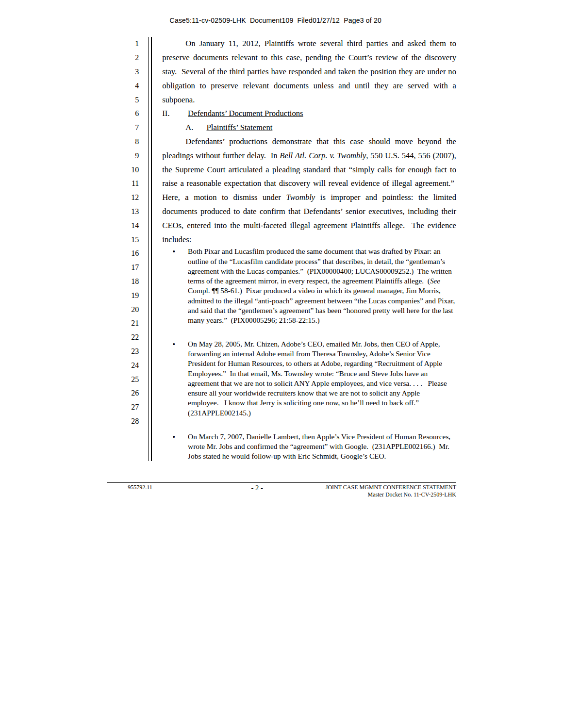Case5:11-cv-02509-LHK Document109 Filed01/27/12 Page3 of 20
1
2
3
4
5
6
7
8
9
10
11
12
13
14
15
16
17
18
19
20
21
22
23
24
25
26
27
28
On January 11, 2012, Plaintiffs wrote several third parties and asked them to preserve documents relevant to this case, pending the Court’s review of the discovery stay. Several of the third parties have responded and taken the position they are under no obligation to preserve relevant documents unless and until they are served with a subpoena.
II. Defendants’ Document Productions
A. Plaintiffs’ Statement
Defendants’ productions demonstrate that this case should move beyond the pleadings without further delay. In Bell Atl. Corp. v. Twombly, 550 U.S. 544, 556 (2007), the Supreme Court articulated a pleading standard that “simply calls for enough fact to raise a reasonable expectation that discovery will reveal evidence of illegal agreement.” Here, a motion to dismiss under Twombly is improper and pointless: the limited documents produced to date confirm that Defendants’ senior executives, including their CEOs, entered into the multi-faceted illegal agreement Plaintiffs allege. The evidence includes:
Both Pixar and Lucasfilm produced the same document that was drafted by Pixar: an outline of the “Lucasfilm candidate process” that describes, in detail, the “gentleman’s agreement with the Lucas companies.” (PIX00000400; LUCAS00009252.) The written terms of the agreement mirror, in every respect, the agreement Plaintiffs allege. (See Compl. ¶¶ 58-61.) Pixar produced a video in which its general manager, Jim Morris, admitted to the illegal “anti-poach” agreement between “the Lucas companies” and Pixar, and said that the “gentlemen’s agreement” has been “honored pretty well here for the last many years.” (PIX00005296; 21:58-22:15.)
On May 28, 2005, Mr. Chizen, Adobe’s CEO, emailed Mr. Jobs, then CEO of Apple, forwarding an internal Adobe email from Theresa Townsley, Adobe’s Senior Vice President for Human Resources, to others at Adobe, regarding “Recruitment of Apple Employees.” In that email, Ms. Townsley wrote: “Bruce and Steve Jobs have an agreement that we are not to solicit ANY Apple employees, and vice versa. . . . Please ensure all your worldwide recruiters know that we are not to solicit any Apple employee. I know that Jerry is soliciting one now, so he’ll need to back off.” (231APPLE002145.)
On March 7, 2007, Danielle Lambert, then Apple’s Vice President of Human Resources, wrote Mr. Jobs and confirmed the “agreement” with Google. (231APPLE002166.) Mr. Jobs stated he would follow-up with Eric Schmidt, Google’s CEO.
955792.11
- 2 -
JOINT CASE MGMNT CONFERENCE STATEMENT Master Docket No. 11-CV-2509-LHK